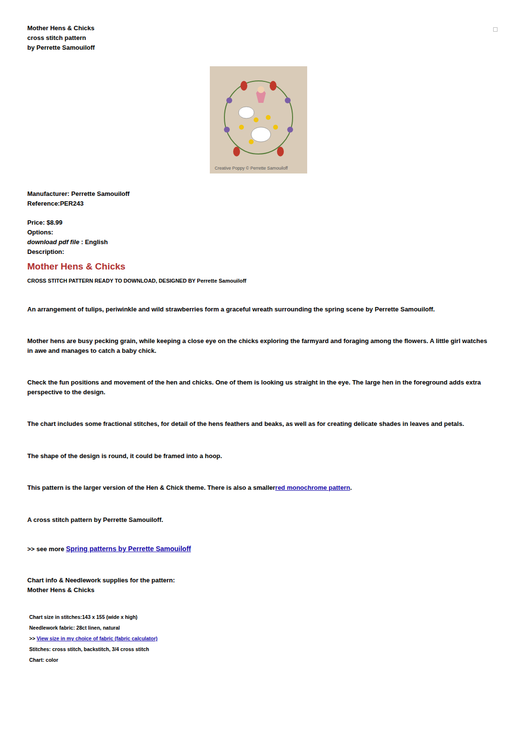Mother Hens & Chicks
cross stitch pattern
by Perrette Samouiloff
Manufacturer: Perrette Samouiloff
Reference:PER243
Price: $8.99
Options:
download pdf file : English
Description:
Mother Hens & Chicks
CROSS STITCH PATTERN READY TO DOWNLOAD, DESIGNED BY Perrette Samouiloff
An arrangement of tulips, periwinkle and wild strawberries form a graceful wreath surrounding the spring scene by Perrette Samouiloff.
Mother hens are busy pecking grain, while keeping a close eye on the chicks exploring the farmyard and foraging among the flowers. A little girl watches in awe and manages to catch a baby chick.
Check the fun positions and movement of the hen and chicks. One of them is looking us straight in the eye. The large hen in the foreground adds extra perspective to the design.
The chart includes some fractional stitches, for detail of the hens feathers and beaks, as well as for creating delicate shades in leaves and petals.
The shape of the design is round, it could be framed into a hoop.
This pattern is the larger version of the Hen & Chick theme. There is also a smallerred monochrome pattern.
A cross stitch pattern by Perrette Samouiloff.
>> see more Spring patterns by Perrette Samouiloff
Chart info & Needlework supplies for the pattern:
Mother Hens & Chicks
Chart size in stitches:143 x 155 (wide x high)
Needlework fabric: 28ct linen, natural
>> View size in my choice of fabric (fabric calculator)
Stitches: cross stitch, backstitch, 3/4 cross stitch
Chart: color